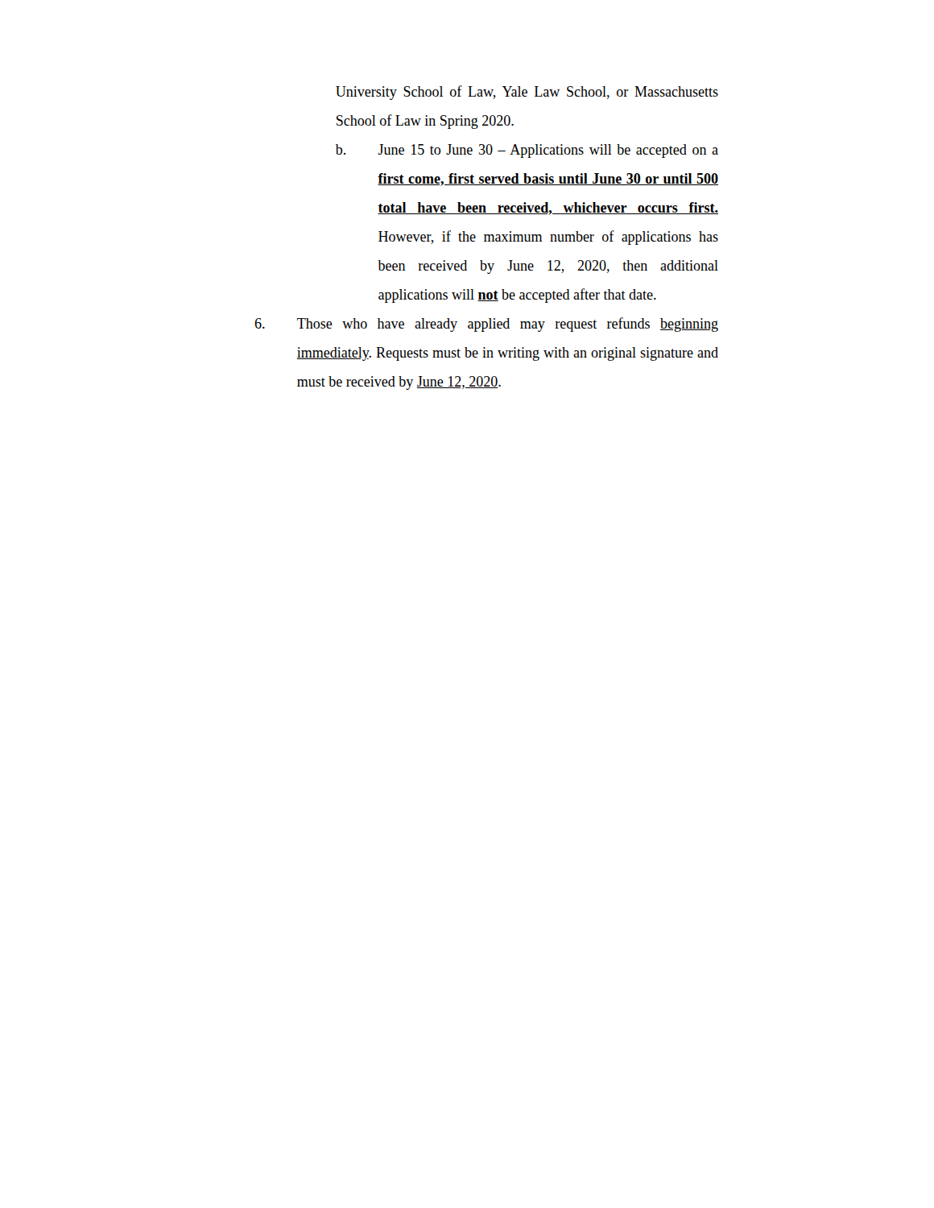University School of Law, Yale Law School, or Massachusetts School of Law in Spring 2020.
b. June 15 to June 30 – Applications will be accepted on a first come, first served basis until June 30 or until 500 total have been received, whichever occurs first. However, if the maximum number of applications has been received by June 12, 2020, then additional applications will not be accepted after that date.
6. Those who have already applied may request refunds beginning immediately. Requests must be in writing with an original signature and must be received by June 12, 2020.